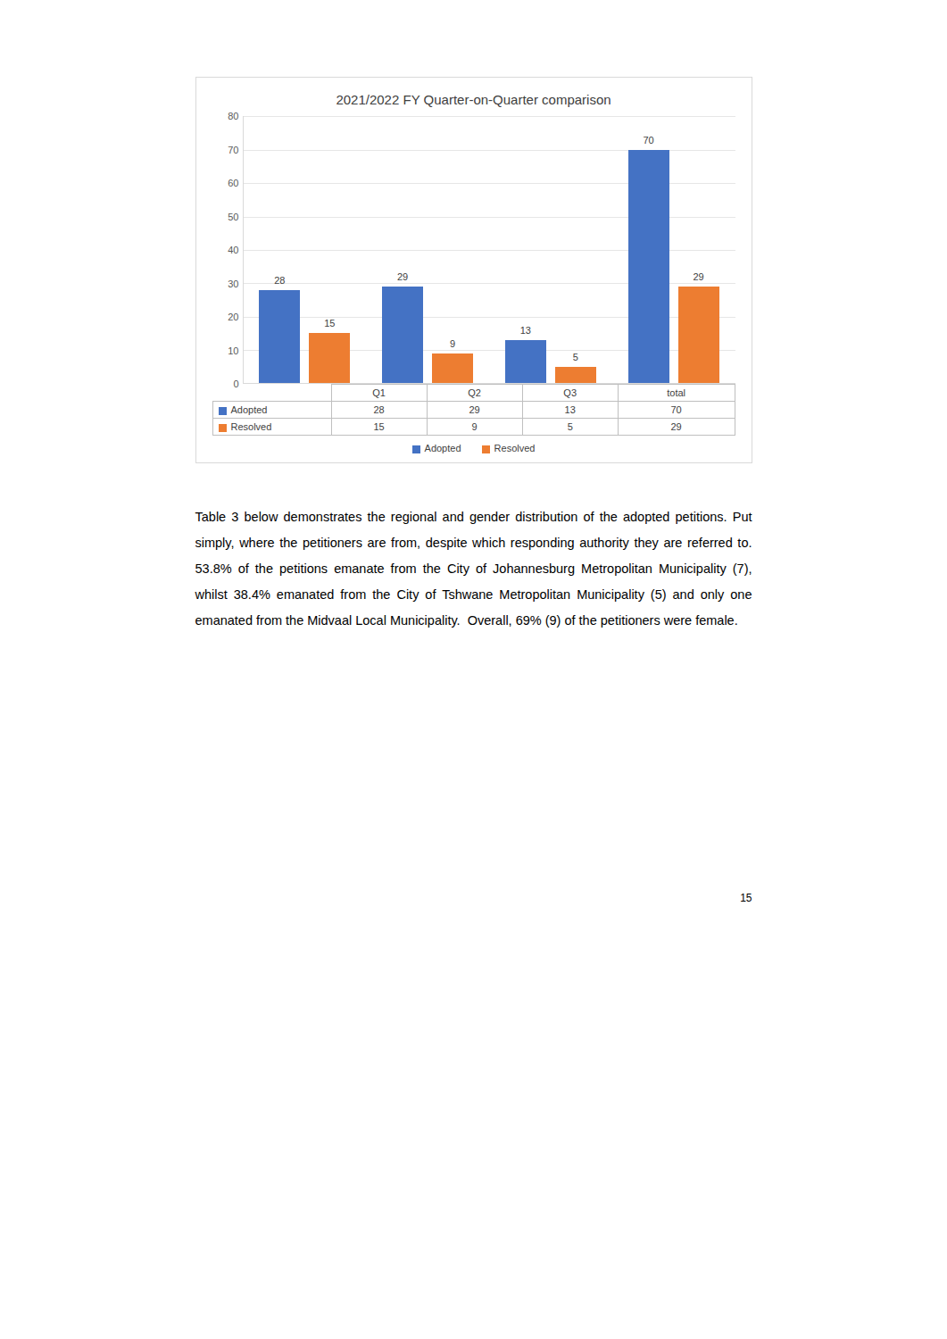2021/2022 FY Quarter-on-Quarter comparison
80 70 60 50 40 30 20 10 0
28
15
29
9
13
5
70
29
| | Q1 | Q2 | Q3 | total |
| Adopted | 28 | 29 | 13 | 70 |
| Resolved | 15 | 9 | 5 | 29 |
Adopted Resolved
Table 3 below demonstrates the regional and gender distribution of the adopted petitions. Put simply, where the petitioners are from, despite which responding authority they are referred to. 53.8% of the petitions emanate from the City of Johannesburg Metropolitan Municipality (7), whilst 38.4% emanated from the City of Tshwane Metropolitan Municipality (5) and only one emanated from the Midvaal Local Municipality. Overall, 69% (9) of the petitioners were female.
15